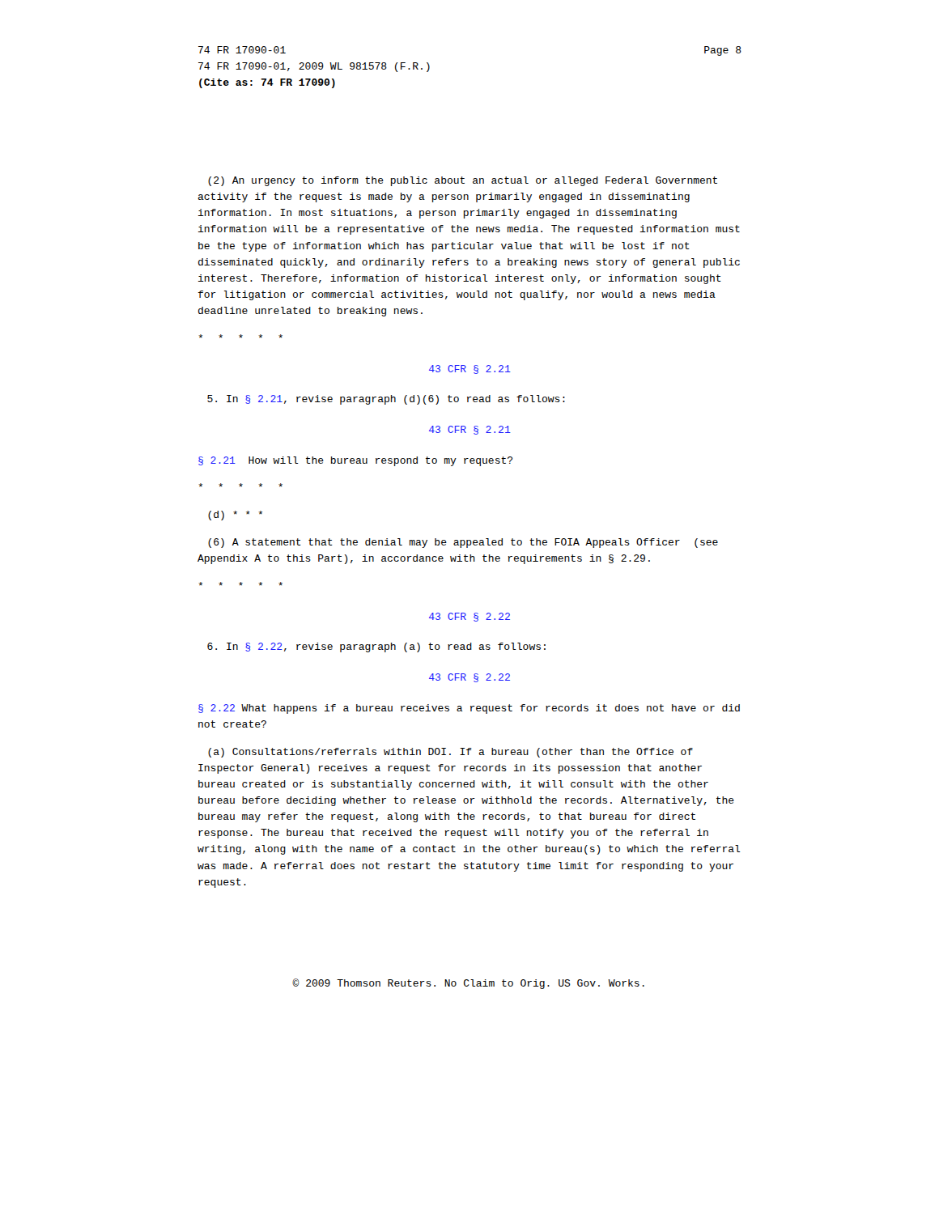74 FR 17090-01
Page 8
74 FR 17090-01, 2009 WL 981578 (F.R.)
(Cite as: 74 FR 17090)
(2) An urgency to inform the public about an actual or alleged Federal Government activity if the request is made by a person primarily engaged in disseminating information. In most situations, a person primarily engaged in disseminating information will be a representative of the news media. The requested information must be the type of information which has particular value that will be lost if not disseminated quickly, and ordinarily refers to a breaking news story of general public interest. Therefore, information of historical interest only, or information sought for litigation or commercial activities, would not qualify, nor would a news media deadline unrelated to breaking news.
* * * * *
43 CFR § 2.21
5. In § 2.21, revise paragraph (d)(6) to read as follows:
43 CFR § 2.21
§ 2.21 How will the bureau respond to my request?
* * * * *
(d) * * *
(6) A statement that the denial may be appealed to the FOIA Appeals Officer (see Appendix A to this Part), in accordance with the requirements in § 2.29.
* * * * *
43 CFR § 2.22
6. In § 2.22, revise paragraph (a) to read as follows:
43 CFR § 2.22
§ 2.22 What happens if a bureau receives a request for records it does not have or did not create?
(a) Consultations/referrals within DOI. If a bureau (other than the Office of Inspector General) receives a request for records in its possession that another bureau created or is substantially concerned with, it will consult with the other bureau before deciding whether to release or withhold the records. Alternatively, the bureau may refer the request, along with the records, to that bureau for direct response. The bureau that received the request will notify you of the referral in writing, along with the name of a contact in the other bureau(s) to which the referral was made. A referral does not restart the statutory time limit for responding to your request.
© 2009 Thomson Reuters. No Claim to Orig. US Gov. Works.